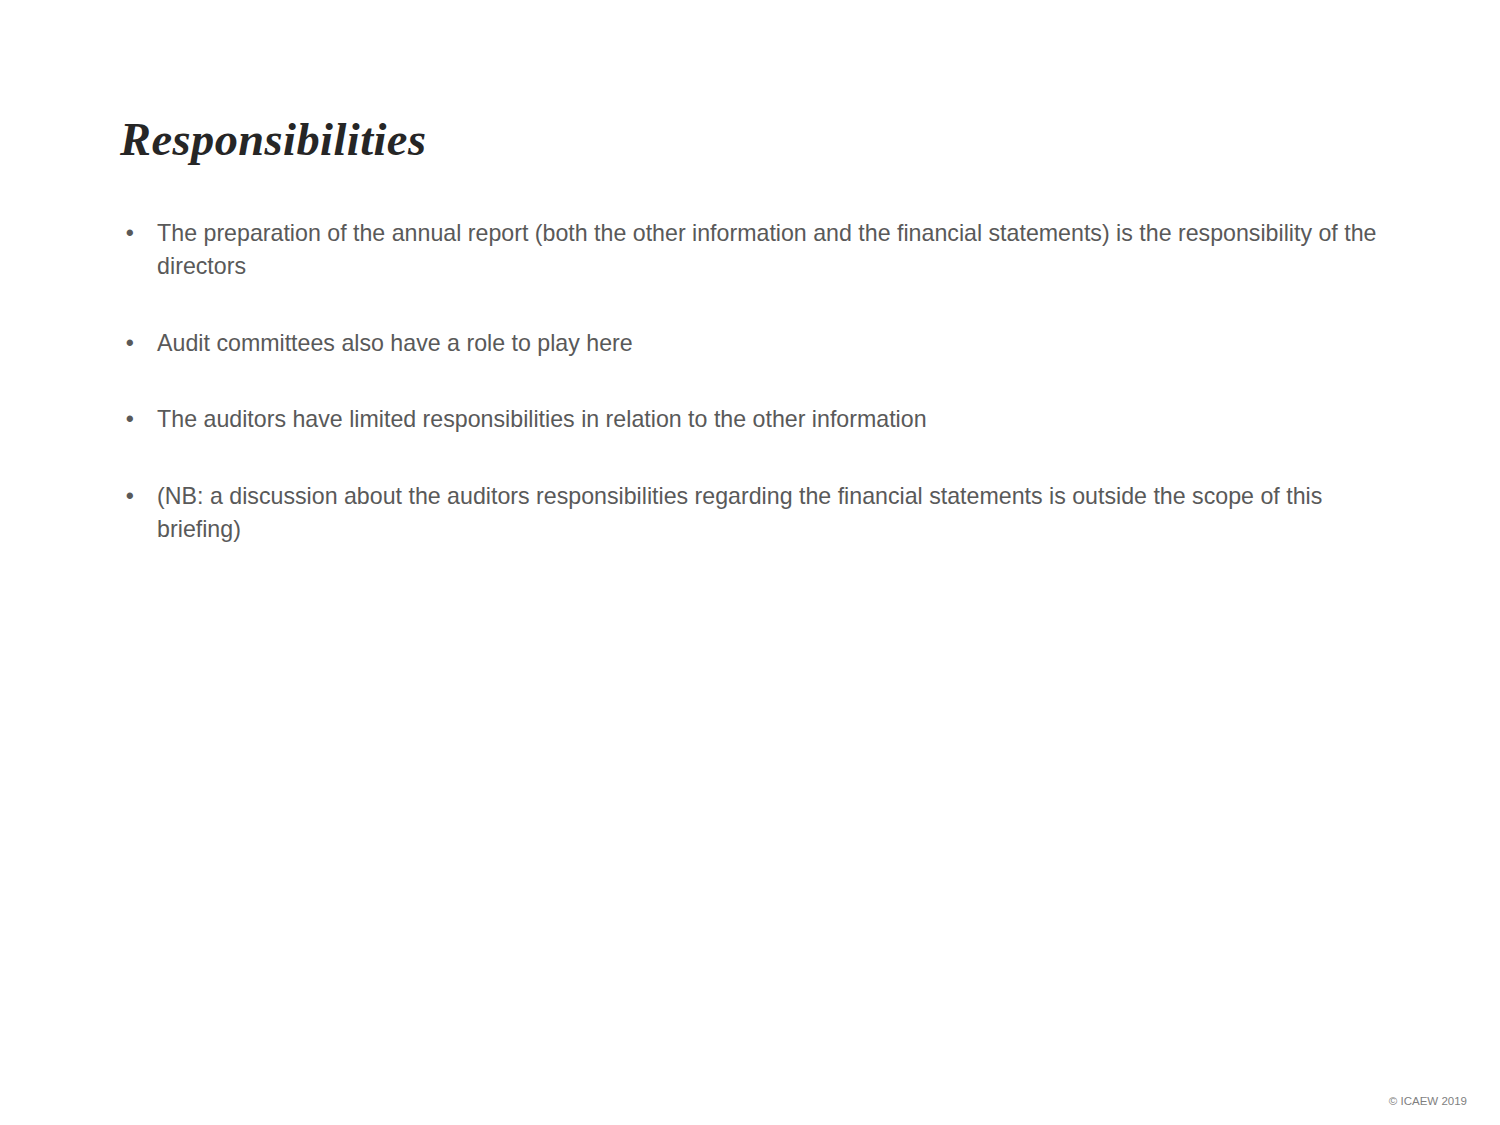Responsibilities
The preparation of the annual report (both the other information and the financial statements) is the responsibility of the directors
Audit committees also have a role to play here
The auditors have limited responsibilities in relation to the other information
(NB: a discussion about the auditors responsibilities regarding the financial statements is outside the scope of this briefing)
© ICAEW 2019